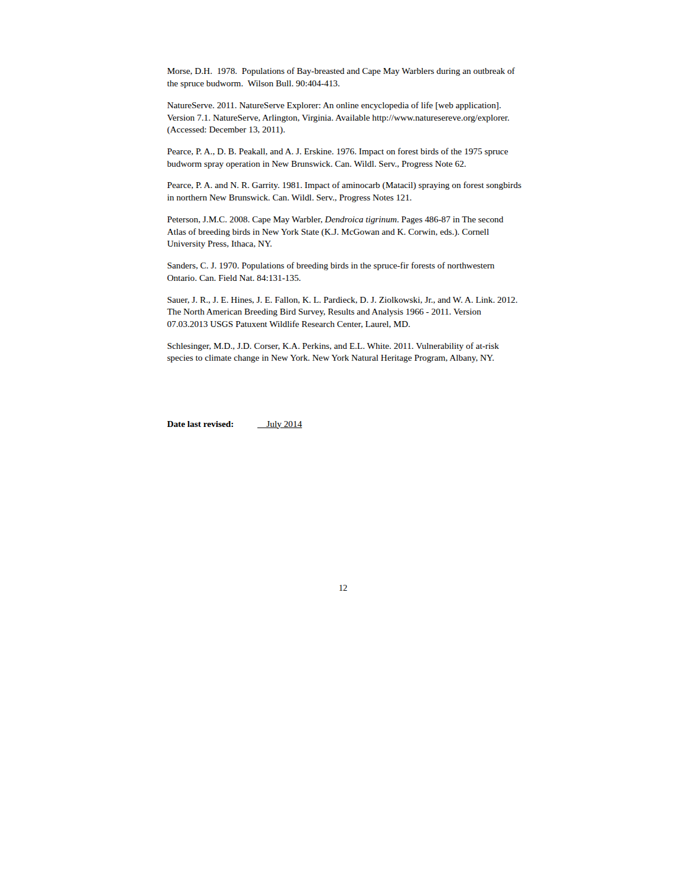Morse, D.H. 1978. Populations of Bay-breasted and Cape May Warblers during an outbreak of the spruce budworm. Wilson Bull. 90:404-413.
NatureServe. 2011. NatureServe Explorer: An online encyclopedia of life [web application]. Version 7.1. NatureServe, Arlington, Virginia. Available http://www.naturesereve.org/explorer. (Accessed: December 13, 2011).
Pearce, P. A., D. B. Peakall, and A. J. Erskine. 1976. Impact on forest birds of the 1975 spruce budworm spray operation in New Brunswick. Can. Wildl. Serv., Progress Note 62.
Pearce, P. A. and N. R. Garrity. 1981. Impact of aminocarb (Matacil) spraying on forest songbirds in northern New Brunswick. Can. Wildl. Serv., Progress Notes 121.
Peterson, J.M.C. 2008. Cape May Warbler, Dendroica tigrinum. Pages 486-87 in The second Atlas of breeding birds in New York State (K.J. McGowan and K. Corwin, eds.). Cornell University Press, Ithaca, NY.
Sanders, C. J. 1970. Populations of breeding birds in the spruce-fir forests of northwestern Ontario. Can. Field Nat. 84:131-135.
Sauer, J. R., J. E. Hines, J. E. Fallon, K. L. Pardieck, D. J. Ziolkowski, Jr., and W. A. Link. 2012. The North American Breeding Bird Survey, Results and Analysis 1966 - 2011. Version 07.03.2013 USGS Patuxent Wildlife Research Center, Laurel, MD.
Schlesinger, M.D., J.D. Corser, K.A. Perkins, and E.L. White. 2011. Vulnerability of at-risk species to climate change in New York. New York Natural Heritage Program, Albany, NY.
Date last revised: July 2014
12